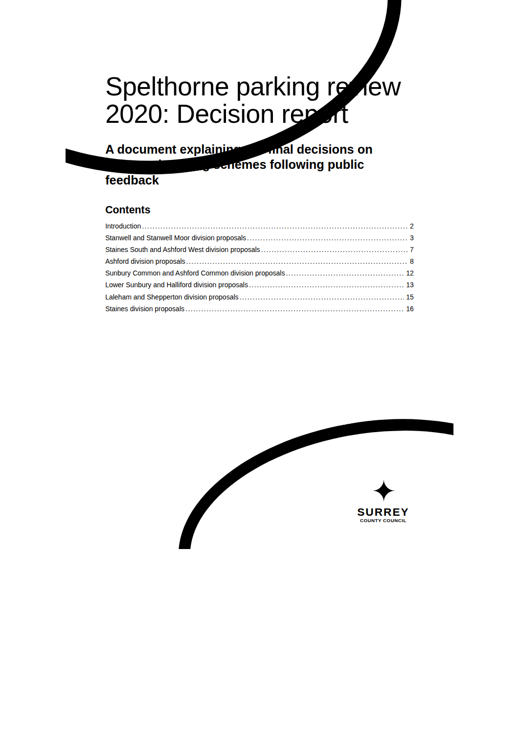Spelthorne parking review 2020: Decision report
A document explaining our final decisions on proposed parking schemes following public feedback
Contents
Introduction .................................................................................................................................. 2
Stanwell and Stanwell Moor division proposals .................................................................................. 3
Staines South and Ashford West division proposals .......................................................................... 7
Ashford division proposals ................................................................................................................. 8
Sunbury Common and Ashford Common division proposals ........................................................... 12
Lower Sunbury and Halliford division proposals ................................................................................ 13
Laleham and Shepperton division proposals .................................................................................... 15
Staines division proposals .............................................................................................................. 16
✦
SURREY
COUNTY COUNCIL